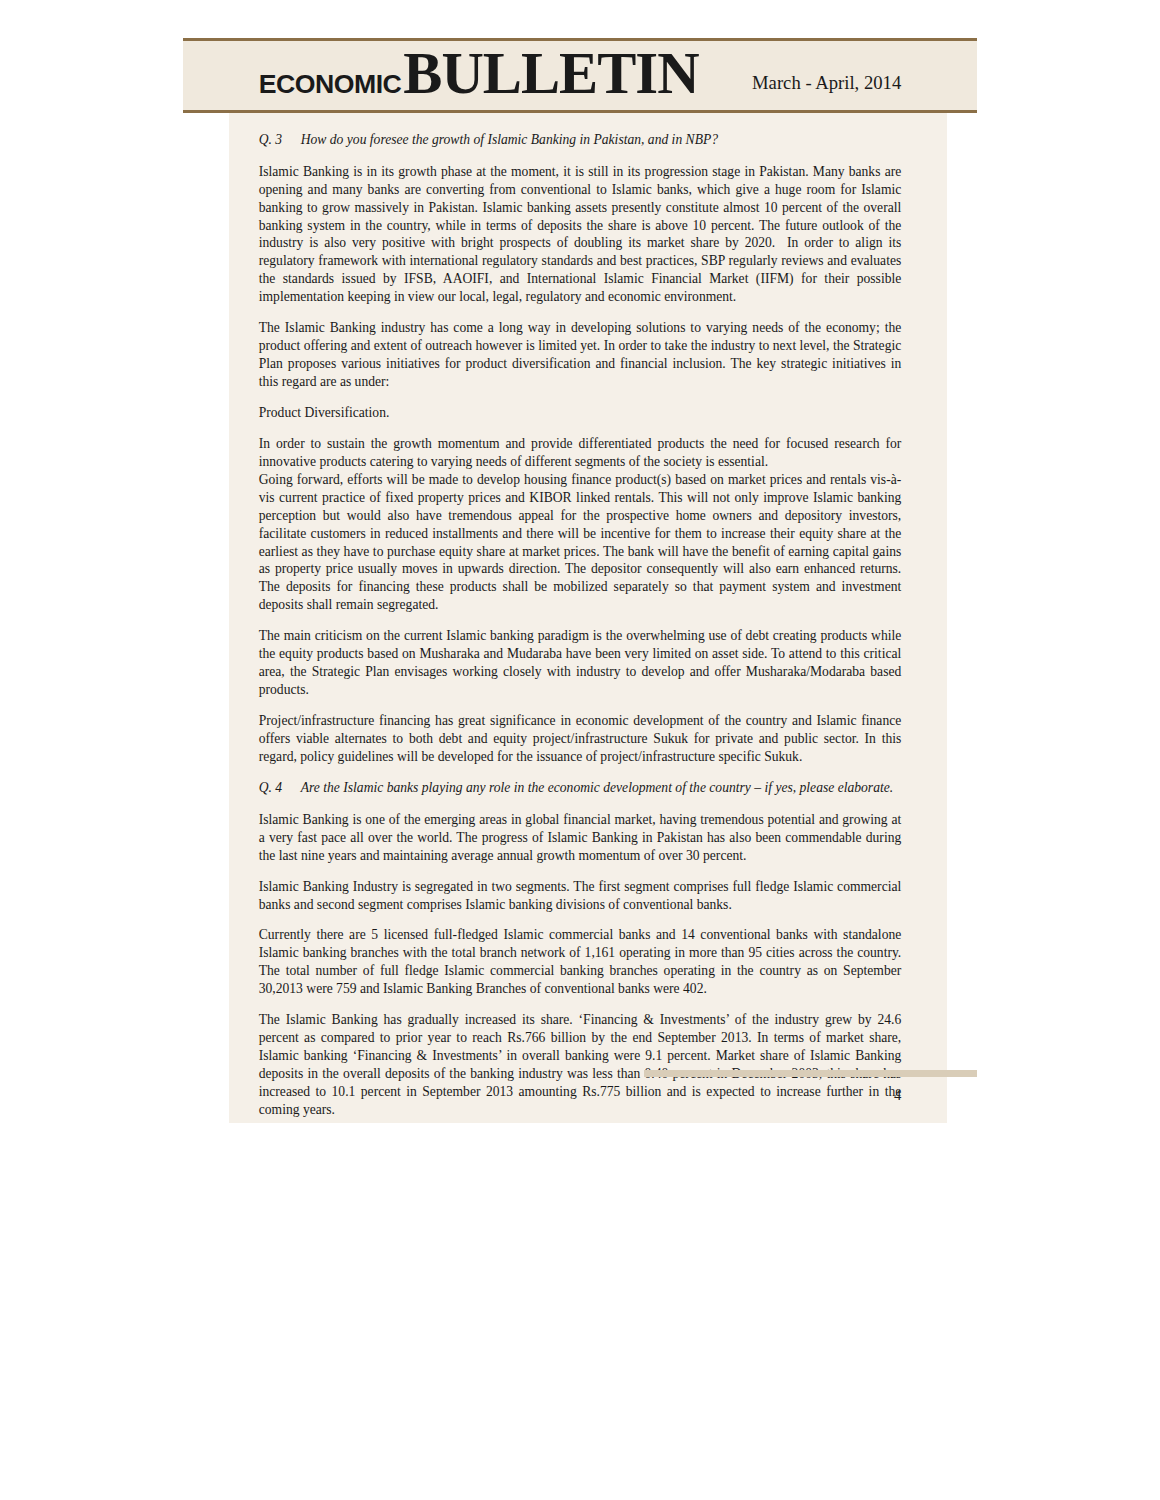ECONOMIC BULLETIN
March - April, 2014
Q. 3 How do you foresee the growth of Islamic Banking in Pakistan, and in NBP?
Islamic Banking is in its growth phase at the moment, it is still in its progression stage in Pakistan. Many banks are opening and many banks are converting from conventional to Islamic banks, which give a huge room for Islamic banking to grow massively in Pakistan. Islamic banking assets presently constitute almost 10 percent of the overall banking system in the country, while in terms of deposits the share is above 10 percent. The future outlook of the industry is also very positive with bright prospects of doubling its market share by 2020. In order to align its regulatory framework with international regulatory standards and best practices, SBP regularly reviews and evaluates the standards issued by IFSB, AAOIFI, and International Islamic Financial Market (IIFM) for their possible implementation keeping in view our local, legal, regulatory and economic environment.
The Islamic Banking industry has come a long way in developing solutions to varying needs of the economy; the product offering and extent of outreach however is limited yet. In order to take the industry to next level, the Strategic Plan proposes various initiatives for product diversification and financial inclusion. The key strategic initiatives in this regard are as under:
Product Diversification.
In order to sustain the growth momentum and provide differentiated products the need for focused research for innovative products catering to varying needs of different segments of the society is essential.
Going forward, efforts will be made to develop housing finance product(s) based on market prices and rentals vis-à-vis current practice of fixed property prices and KIBOR linked rentals. This will not only improve Islamic banking perception but would also have tremendous appeal for the prospective home owners and depository investors, facilitate customers in reduced installments and there will be incentive for them to increase their equity share at the earliest as they have to purchase equity share at market prices. The bank will have the benefit of earning capital gains as property price usually moves in upwards direction. The depositor consequently will also earn enhanced returns. The deposits for financing these products shall be mobilized separately so that payment system and investment deposits shall remain segregated.
The main criticism on the current Islamic banking paradigm is the overwhelming use of debt creating products while the equity products based on Musharaka and Mudaraba have been very limited on asset side. To attend to this critical area, the Strategic Plan envisages working closely with industry to develop and offer Musharaka/Modaraba based products.
Project/infrastructure financing has great significance in economic development of the country and Islamic finance offers viable alternates to both debt and equity project/infrastructure Sukuk for private and public sector. In this regard, policy guidelines will be developed for the issuance of project/infrastructure specific Sukuk.
Q. 4 Are the Islamic banks playing any role in the economic development of the country – if yes, please elaborate.
Islamic Banking is one of the emerging areas in global financial market, having tremendous potential and growing at a very fast pace all over the world. The progress of Islamic Banking in Pakistan has also been commendable during the last nine years and maintaining average annual growth momentum of over 30 percent.
Islamic Banking Industry is segregated in two segments. The first segment comprises full fledge Islamic commercial banks and second segment comprises Islamic banking divisions of conventional banks.
Currently there are 5 licensed full-fledged Islamic commercial banks and 14 conventional banks with standalone Islamic banking branches with the total branch network of 1,161 operating in more than 95 cities across the country. The total number of full fledge Islamic commercial banking branches operating in the country as on September 30,2013 were 759 and Islamic Banking Branches of conventional banks were 402.
The Islamic Banking has gradually increased its share. ‘Financing & Investments’ of the industry grew by 24.6 percent as compared to prior year to reach Rs.766 billion by the end September 2013. In terms of market share, Islamic banking ‘Financing & Investments’ in overall banking were 9.1 percent. Market share of Islamic Banking deposits in the overall deposits of the banking industry was less than 0.40 percent in December 2003, this share has increased to 10.1 percent in September 2013 amounting Rs.775 billion and is expected to increase further in the coming years.
4